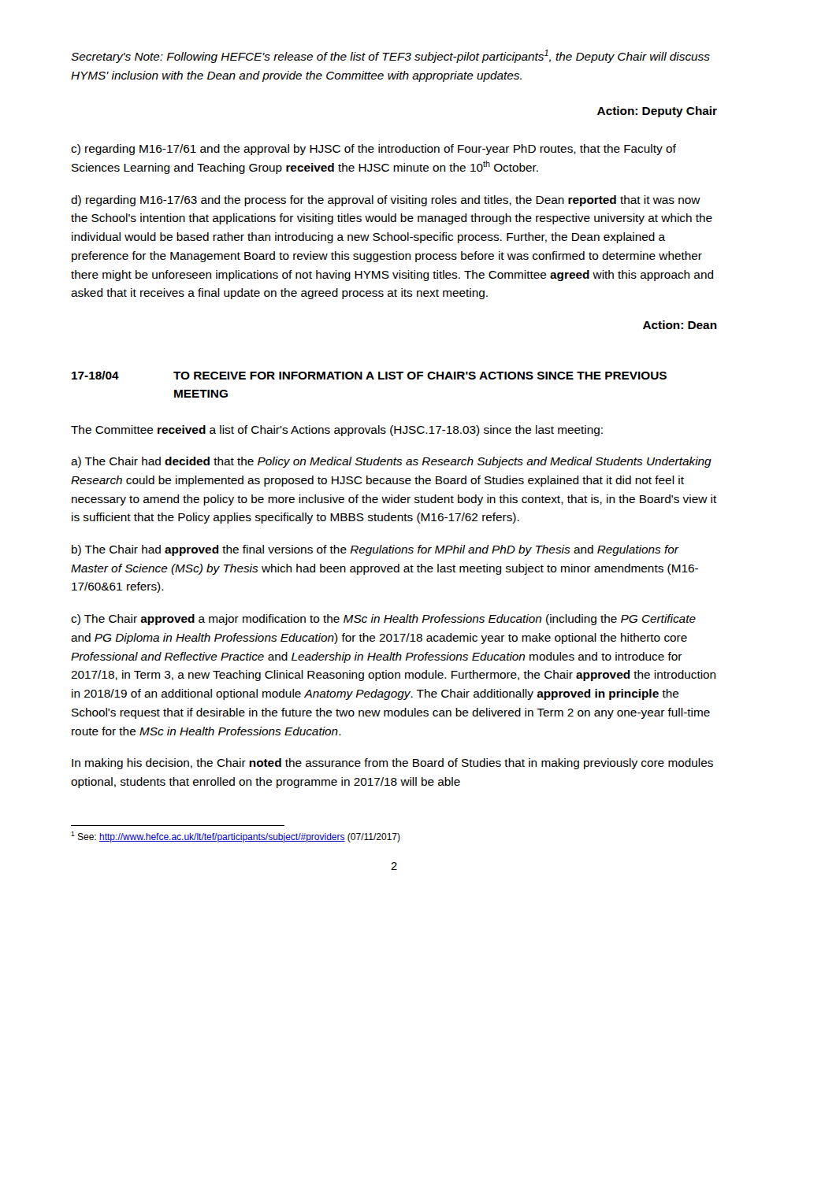Secretary's Note: Following HEFCE's release of the list of TEF3 subject-pilot participants1, the Deputy Chair will discuss HYMS' inclusion with the Dean and provide the Committee with appropriate updates.
Action: Deputy Chair
c) regarding M16-17/61 and the approval by HJSC of the introduction of Four-year PhD routes, that the Faculty of Sciences Learning and Teaching Group received the HJSC minute on the 10th October.
d) regarding M16-17/63 and the process for the approval of visiting roles and titles, the Dean reported that it was now the School's intention that applications for visiting titles would be managed through the respective university at which the individual would be based rather than introducing a new School-specific process. Further, the Dean explained a preference for the Management Board to review this suggestion process before it was confirmed to determine whether there might be unforeseen implications of not having HYMS visiting titles. The Committee agreed with this approach and asked that it receives a final update on the agreed process at its next meeting.
Action: Dean
17-18/04 TO RECEIVE FOR INFORMATION A LIST OF CHAIR'S ACTIONS SINCE THE PREVIOUS MEETING
The Committee received a list of Chair's Actions approvals (HJSC.17-18.03) since the last meeting:
a) The Chair had decided that the Policy on Medical Students as Research Subjects and Medical Students Undertaking Research could be implemented as proposed to HJSC because the Board of Studies explained that it did not feel it necessary to amend the policy to be more inclusive of the wider student body in this context, that is, in the Board's view it is sufficient that the Policy applies specifically to MBBS students (M16-17/62 refers).
b) The Chair had approved the final versions of the Regulations for MPhil and PhD by Thesis and Regulations for Master of Science (MSc) by Thesis which had been approved at the last meeting subject to minor amendments (M16-17/60&61 refers).
c) The Chair approved a major modification to the MSc in Health Professions Education (including the PG Certificate and PG Diploma in Health Professions Education) for the 2017/18 academic year to make optional the hitherto core Professional and Reflective Practice and Leadership in Health Professions Education modules and to introduce for 2017/18, in Term 3, a new Teaching Clinical Reasoning option module. Furthermore, the Chair approved the introduction in 2018/19 of an additional optional module Anatomy Pedagogy. The Chair additionally approved in principle the School's request that if desirable in the future the two new modules can be delivered in Term 2 on any one-year full-time route for the MSc in Health Professions Education.
In making his decision, the Chair noted the assurance from the Board of Studies that in making previously core modules optional, students that enrolled on the programme in 2017/18 will be able
1 See: http://www.hefce.ac.uk/lt/tef/participants/subject/#providers (07/11/2017)
2